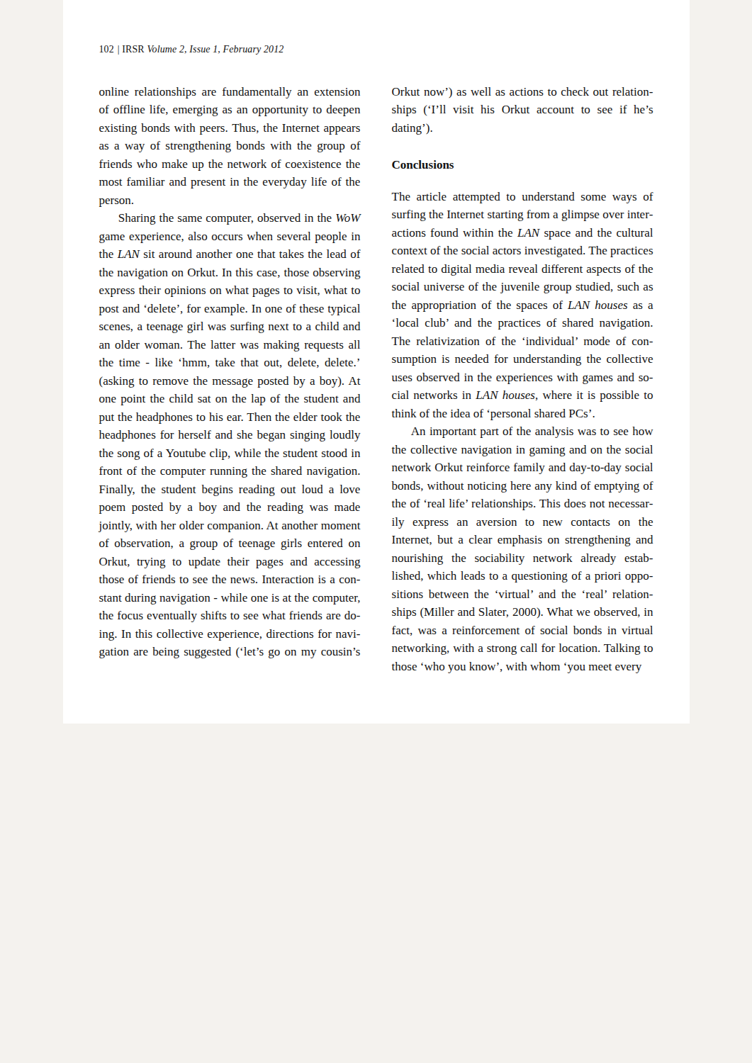102| IRSR Volume 2, Issue 1, February 2012
online relationships are fundamentally an extension of offline life, emerging as an opportunity to deepen existing bonds with peers. Thus, the Internet appears as a way of strengthening bonds with the group of friends who make up the network of coexistence the most familiar and present in the everyday life of the person.
Sharing the same computer, observed in the WoW game experience, also occurs when several people in the LAN sit around another one that takes the lead of the navigation on Orkut. In this case, those observing express their opinions on what pages to visit, what to post and ‘delete’, for example. In one of these typical scenes, a teenage girl was surfing next to a child and an older woman. The latter was making requests all the time - like ‘hmm, take that out, delete, delete.’ (asking to remove the message posted by a boy). At one point the child sat on the lap of the student and put the headphones to his ear. Then the elder took the headphones for herself and she began singing loudly the song of a Youtube clip, while the student stood in front of the computer running the shared navigation. Finally, the student begins reading out loud a love poem posted by a boy and the reading was made jointly, with her older companion. At another moment of observation, a group of teenage girls entered on Orkut, trying to update their pages and accessing those of friends to see the news. Interaction is a constant during navigation - while one is at the computer, the focus eventually shifts to see what friends are doing. In this collective experience, directions for navigation are being suggested (‘let’s go on my cousin’s Orkut now’) as well as actions to check out relationships (‘I’ll visit his Orkut account to see if he’s dating’).
Conclusions
The article attempted to understand some ways of surfing the Internet starting from a glimpse over interactions found within the LAN space and the cultural context of the social actors investigated. The practices related to digital media reveal different aspects of the social universe of the juvenile group studied, such as the appropriation of the spaces of LAN houses as a ‘local club’ and the practices of shared navigation. The relativization of the ‘individual’ mode of consumption is needed for understanding the collective uses observed in the experiences with games and social networks in LAN houses, where it is possible to think of the idea of ‘personal shared PCs’.
An important part of the analysis was to see how the collective navigation in gaming and on the social network Orkut reinforce family and day-to-day social bonds, without noticing here any kind of emptying of the of ‘real life’ relationships. This does not necessarily express an aversion to new contacts on the Internet, but a clear emphasis on strengthening and nourishing the sociability network already established, which leads to a questioning of a priori oppositions between the ‘virtual’ and the ‘real’ relationships (Miller and Slater, 2000). What we observed, in fact, was a reinforcement of social bonds in virtual networking, with a strong call for location. Talking to those ‘who you know’, with whom ‘you meet every